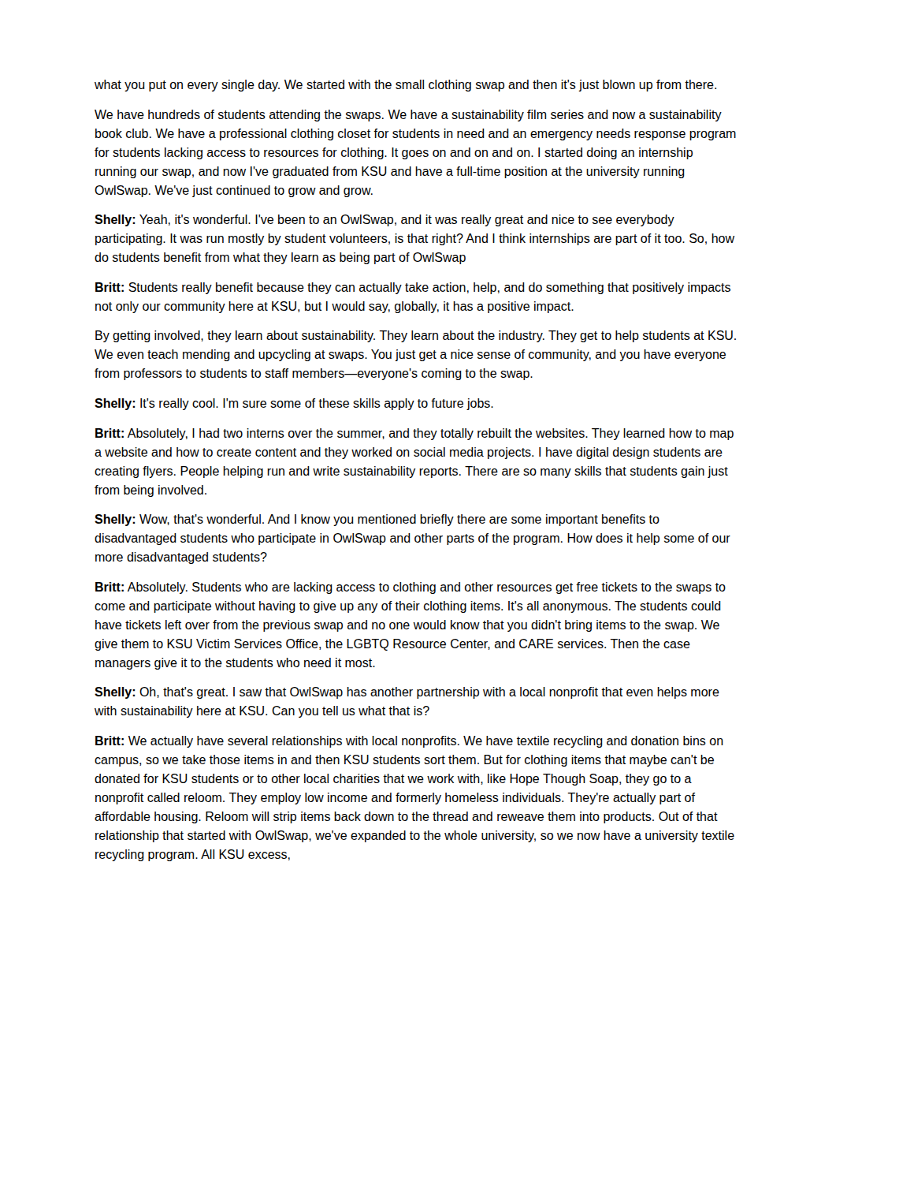what you put on every single day. We started with the small clothing swap and then it's just blown up from there.
We have hundreds of students attending the swaps. We have a sustainability film series and now a sustainability book club. We have a professional clothing closet for students in need and an emergency needs response program for students lacking access to resources for clothing. It goes on and on and on. I started doing an internship running our swap, and now I've graduated from KSU and have a full-time position at the university running OwlSwap. We've just continued to grow and grow.
Shelly: Yeah, it's wonderful. I've been to an OwlSwap, and it was really great and nice to see everybody participating. It was run mostly by student volunteers, is that right? And I think internships are part of it too. So, how do students benefit from what they learn as being part of OwlSwap
Britt: Students really benefit because they can actually take action, help, and do something that positively impacts not only our community here at KSU, but I would say, globally, it has a positive impact.
By getting involved, they learn about sustainability. They learn about the industry. They get to help students at KSU. We even teach mending and upcycling at swaps. You just get a nice sense of community, and you have everyone from professors to students to staff members—everyone's coming to the swap.
Shelly: It's really cool. I'm sure some of these skills apply to future jobs.
Britt: Absolutely, I had two interns over the summer, and they totally rebuilt the websites. They learned how to map a website and how to create content and they worked on social media projects. I have digital design students are creating flyers. People helping run and write sustainability reports. There are so many skills that students gain just from being involved.
Shelly: Wow, that's wonderful. And I know you mentioned briefly there are some important benefits to disadvantaged students who participate in OwlSwap and other parts of the program. How does it help some of our more disadvantaged students?
Britt: Absolutely. Students who are lacking access to clothing and other resources get free tickets to the swaps to come and participate without having to give up any of their clothing items. It's all anonymous. The students could have tickets left over from the previous swap and no one would know that you didn't bring items to the swap. We give them to KSU Victim Services Office, the LGBTQ Resource Center, and CARE services. Then the case managers give it to the students who need it most.
Shelly: Oh, that's great. I saw that OwlSwap has another partnership with a local nonprofit that even helps more with sustainability here at KSU. Can you tell us what that is?
Britt: We actually have several relationships with local nonprofits. We have textile recycling and donation bins on campus, so we take those items in and then KSU students sort them. But for clothing items that maybe can't be donated for KSU students or to other local charities that we work with, like Hope Though Soap, they go to a nonprofit called reloom. They employ low income and formerly homeless individuals. They're actually part of affordable housing. Reloom will strip items back down to the thread and reweave them into products. Out of that relationship that started with OwlSwap, we've expanded to the whole university, so we now have a university textile recycling program. All KSU excess,